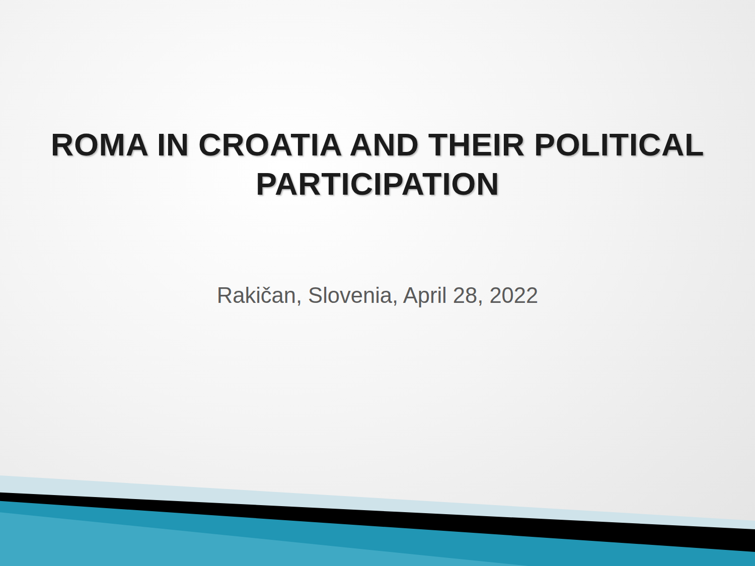ROMA IN CROATIA AND THEIR POLITICAL PARTICIPATION
Rakičan, Slovenia, April 28, 2022